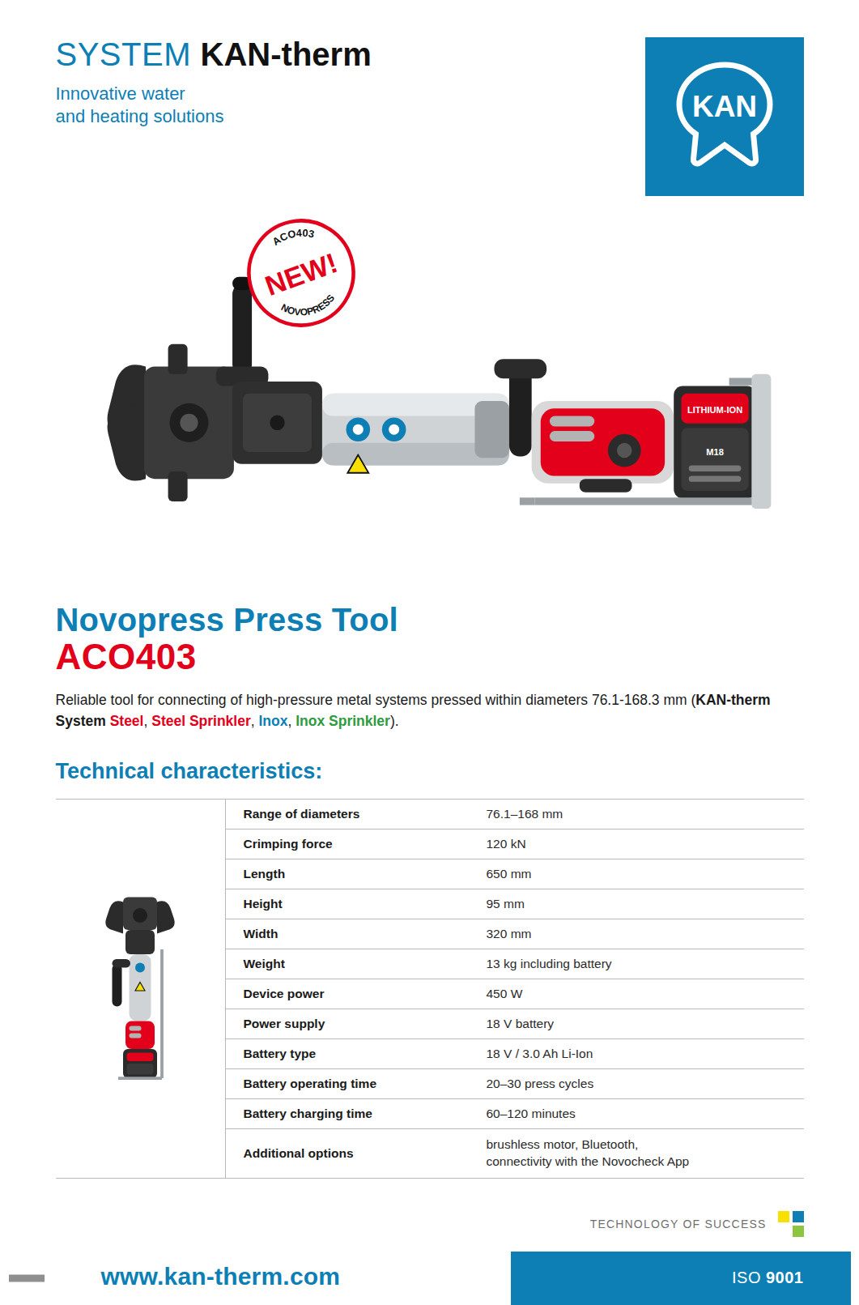SYSTEM KAN-therm
Innovative water
and heating solutions
KAN
ACO403 NOVOPRESS NEW!
LITHIUM-ION M18
Novopress Press Tool
ACO403
Reliable tool for connecting of high-pressure metal systems pressed within diameters 76.1-168.3 mm (KAN-therm System Steel, Steel Sprinkler, Inox, Inox Sprinkler).
Technical characteristics:
| Range of diameters | 76.1–168 mm |
| Crimping force | 120 kN |
| Length | 650 mm |
| Height | 95 mm |
| Width | 320 mm |
| Weight | 13 kg including battery |
| Device power | 450 W |
| Power supply | 18 V battery |
| Battery type | 18 V / 3.0 Ah Li-Ion |
| Battery operating time | 20–30 press cycles |
| Battery charging time | 60–120 minutes |
| Additional options | brushless motor, Bluetooth, connectivity with the Novocheck App |
Technology of success
www.kan-therm.com
ISO 9001